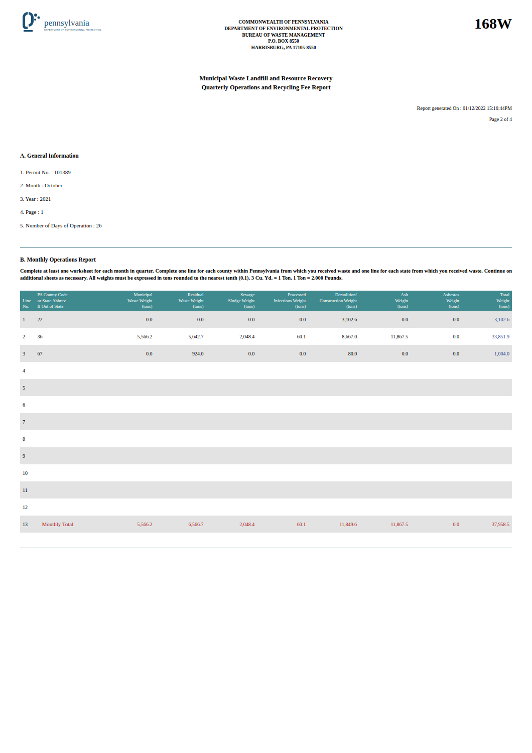pennsylvania DEPARTMENT OF ENVIRONMENTAL PROTECTION
COMMONWEALTH OF PENNSYLVANIA
DEPARTMENT OF ENVIRONMENTAL PROTECTION
BUREAU OF WASTE MANAGEMENT
P.O. BOX 8550
HARRISBURG, PA 17105-8550
168W
Municipal Waste Landfill and Resource Recovery
Quarterly Operations and Recycling Fee Report
Report generated On : 01/12/2022 15:16:44PM
Page 2 of 4
A. General Information
1. Permit No. : 101389
2. Month : October
3. Year : 2021
4. Page : 1
5. Number of Days of Operation : 26
B. Monthly Operations Report
Complete at least one worksheet for each month in quarter. Complete one line for each county within Pennsylvania from which you received waste and one line for each state from which you received waste. Continue on additional sheets as necessary. All weights must be expressed in tons rounded to the nearest tenth (0.1), 3 Cu. Yd. = 1 Ton, 1 Ton = 2,000 Pounds.
| Line No. | PA County Code or State Abbrev. If Out of State | Municipal Waste Weight (tons) | Residual Waste Weight (tons) | Sewage Sludge Weight (tons) | Processed Infectious Weight (tons) | Demolition/ Construction Weight (tons) | Ash Weight (tons) | Asbestos Weight (tons) | Total Weight (tons) |
| --- | --- | --- | --- | --- | --- | --- | --- | --- | --- |
| 1 | 22 | 0.0 | 0.0 | 0.0 | 0.0 | 3,102.6 | 0.0 | 0.0 | 3,102.6 |
| 2 | 36 | 5,566.2 | 5,642.7 | 2,048.4 | 60.1 | 8,667.0 | 11,867.5 | 0.0 | 33,851.9 |
| 3 | 67 | 0.0 | 924.0 | 0.0 | 0.0 | 80.0 | 0.0 | 0.0 | 1,004.0 |
| 4 | | | | | | | | | |
| 5 | | | | | | | | | |
| 6 | | | | | | | | | |
| 7 | | | | | | | | | |
| 8 | | | | | | | | | |
| 9 | | | | | | | | | |
| 10 | | | | | | | | | |
| 11 | | | | | | | | | |
| 12 | | | | | | | | | |
| 13 | Monthly Total | 5,566.2 | 6,566.7 | 2,048.4 | 60.1 | 11,849.6 | 11,867.5 | 0.0 | 37,958.5 |